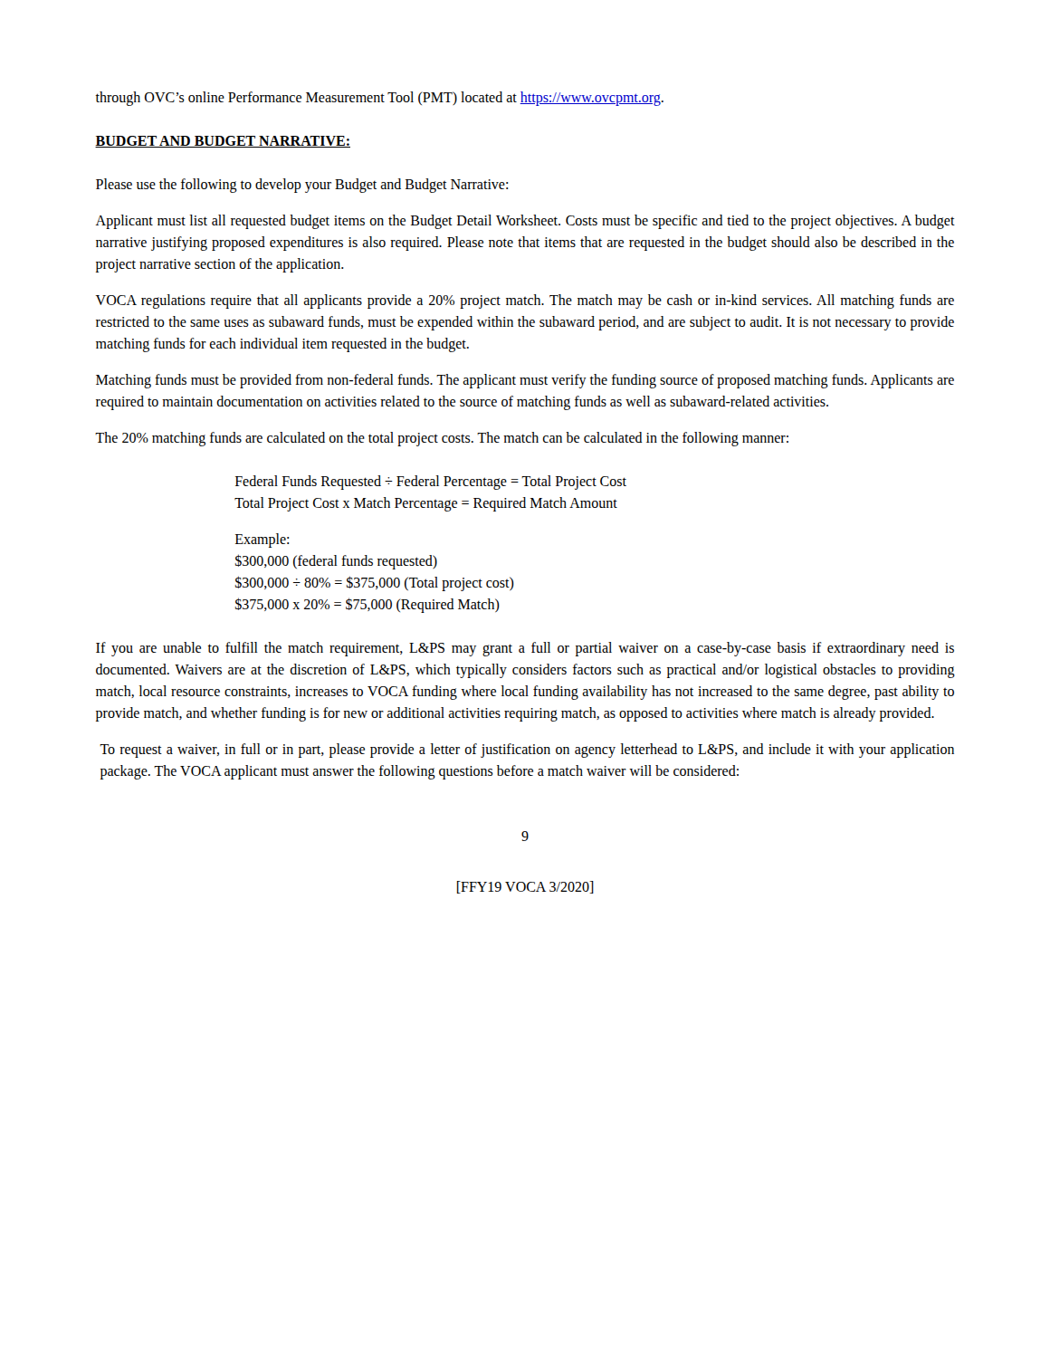through OVC’s online Performance Measurement Tool (PMT) located at https://www.ovcpmt.org.
BUDGET AND BUDGET NARRATIVE:
Please use the following to develop your Budget and Budget Narrative:
Applicant must list all requested budget items on the Budget Detail Worksheet. Costs must be specific and tied to the project objectives. A budget narrative justifying proposed expenditures is also required. Please note that items that are requested in the budget should also be described in the project narrative section of the application.
VOCA regulations require that all applicants provide a 20% project match. The match may be cash or in-kind services. All matching funds are restricted to the same uses as subaward funds, must be expended within the subaward period, and are subject to audit. It is not necessary to provide matching funds for each individual item requested in the budget.
Matching funds must be provided from non-federal funds. The applicant must verify the funding source of proposed matching funds. Applicants are required to maintain documentation on activities related to the source of matching funds as well as subaward-related activities.
The 20% matching funds are calculated on the total project costs. The match can be calculated in the following manner:
Federal Funds Requested ÷ Federal Percentage = Total Project Cost
Total Project Cost x Match Percentage = Required Match Amount
Example:
$300,000 (federal funds requested)
$300,000 ÷ 80% = $375,000 (Total project cost)
$375,000 x 20% = $75,000 (Required Match)
If you are unable to fulfill the match requirement, L&PS may grant a full or partial waiver on a case-by-case basis if extraordinary need is documented. Waivers are at the discretion of L&PS, which typically considers factors such as practical and/or logistical obstacles to providing match, local resource constraints, increases to VOCA funding where local funding availability has not increased to the same degree, past ability to provide match, and whether funding is for new or additional activities requiring match, as opposed to activities where match is already provided.
To request a waiver, in full or in part, please provide a letter of justification on agency letterhead to L&PS, and include it with your application package. The VOCA applicant must answer the following questions before a match waiver will be considered:
9
[FFY19 VOCA 3/2020]